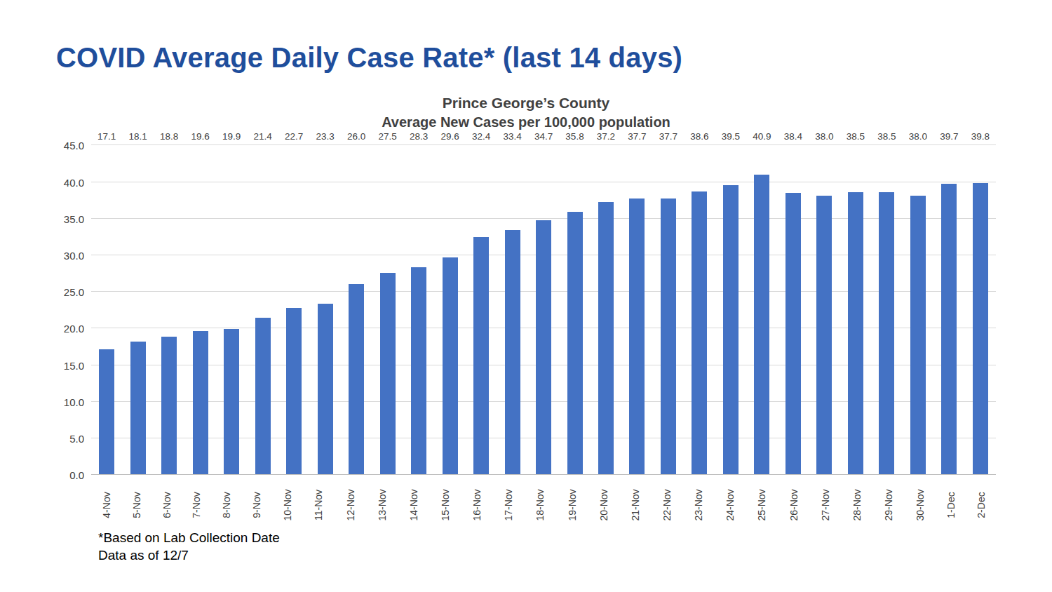COVID Average Daily Case Rate* (last 14 days)
Prince George’s County Average New Cases per 100,000 population
45.0
40.0
35.0
30.0
25.0
20.0
15.0
10.0
5.0
0.0
17.1
18.1
18.8
19.6
19.9
21.4
22.7
23.3
26.0
27.5
28.3
29.6
32.4
33.4
34.7
35.8
37.2
37.7
37.7
38.6
39.5
40.9
38.4
38.0
38.5
38.5
38.0
39.7
39.8
4-Nov
5-Nov
6-Nov
7-Nov
8-Nov
9-Nov
10-Nov
11-Nov
12-Nov
13-Nov
14-Nov
15-Nov
16-Nov
17-Nov
18-Nov
19-Nov
20-Nov
21-Nov
22-Nov
23-Nov
24-Nov
25-Nov
26-Nov
27-Nov
28-Nov
29-Nov
30-Nov
1-Dec
2-Dec
*Based on Lab Collection Date
Data as of 12/7